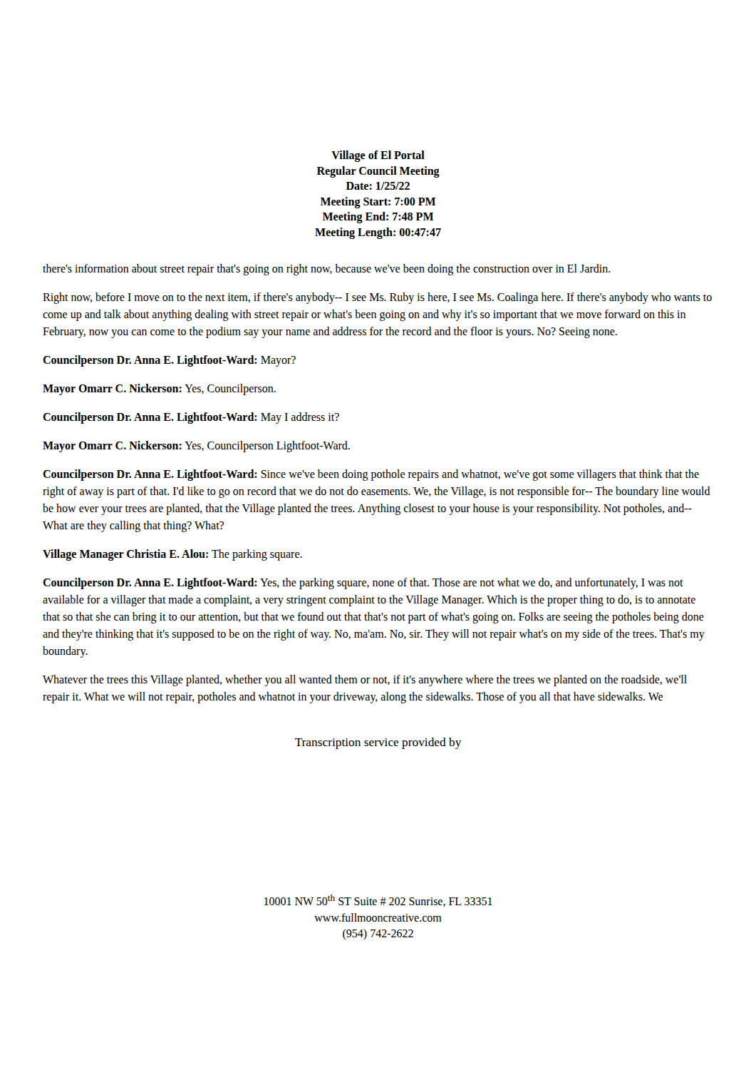Village of El Portal
Regular Council Meeting
Date: 1/25/22
Meeting Start: 7:00 PM
Meeting End: 7:48 PM
Meeting Length: 00:47:47
there's information about street repair that's going on right now, because we've been doing the construction over in El Jardin.
Right now, before I move on to the next item, if there's anybody-- I see Ms. Ruby is here, I see Ms. Coalinga here. If there's anybody who wants to come up and talk about anything dealing with street repair or what's been going on and why it's so important that we move forward on this in February, now you can come to the podium say your name and address for the record and the floor is yours. No? Seeing none.
Councilperson Dr. Anna E. Lightfoot-Ward: Mayor?
Mayor Omarr C. Nickerson: Yes, Councilperson.
Councilperson Dr. Anna E. Lightfoot-Ward: May I address it?
Mayor Omarr C. Nickerson: Yes, Councilperson Lightfoot-Ward.
Councilperson Dr. Anna E. Lightfoot-Ward: Since we've been doing pothole repairs and whatnot, we've got some villagers that think that the right of away is part of that. I'd like to go on record that we do not do easements. We, the Village, is not responsible for-- The boundary line would be how ever your trees are planted, that the Village planted the trees. Anything closest to your house is your responsibility. Not potholes, and-- What are they calling that thing? What?
Village Manager Christia E. Alou: The parking square.
Councilperson Dr. Anna E. Lightfoot-Ward: Yes, the parking square, none of that. Those are not what we do, and unfortunately, I was not available for a villager that made a complaint, a very stringent complaint to the Village Manager. Which is the proper thing to do, is to annotate that so that she can bring it to our attention, but that we found out that that's not part of what's going on. Folks are seeing the potholes being done and they're thinking that it's supposed to be on the right of way. No, ma'am. No, sir. They will not repair what's on my side of the trees. That's my boundary.
Whatever the trees this Village planted, whether you all wanted them or not, if it's anywhere where the trees we planted on the roadside, we'll repair it. What we will not repair, potholes and whatnot in your driveway, along the sidewalks. Those of you all that have sidewalks. We
Transcription service provided by
10001 NW 50th ST Suite # 202 Sunrise, FL 33351
www.fullmooncreative.com
(954) 742-2622